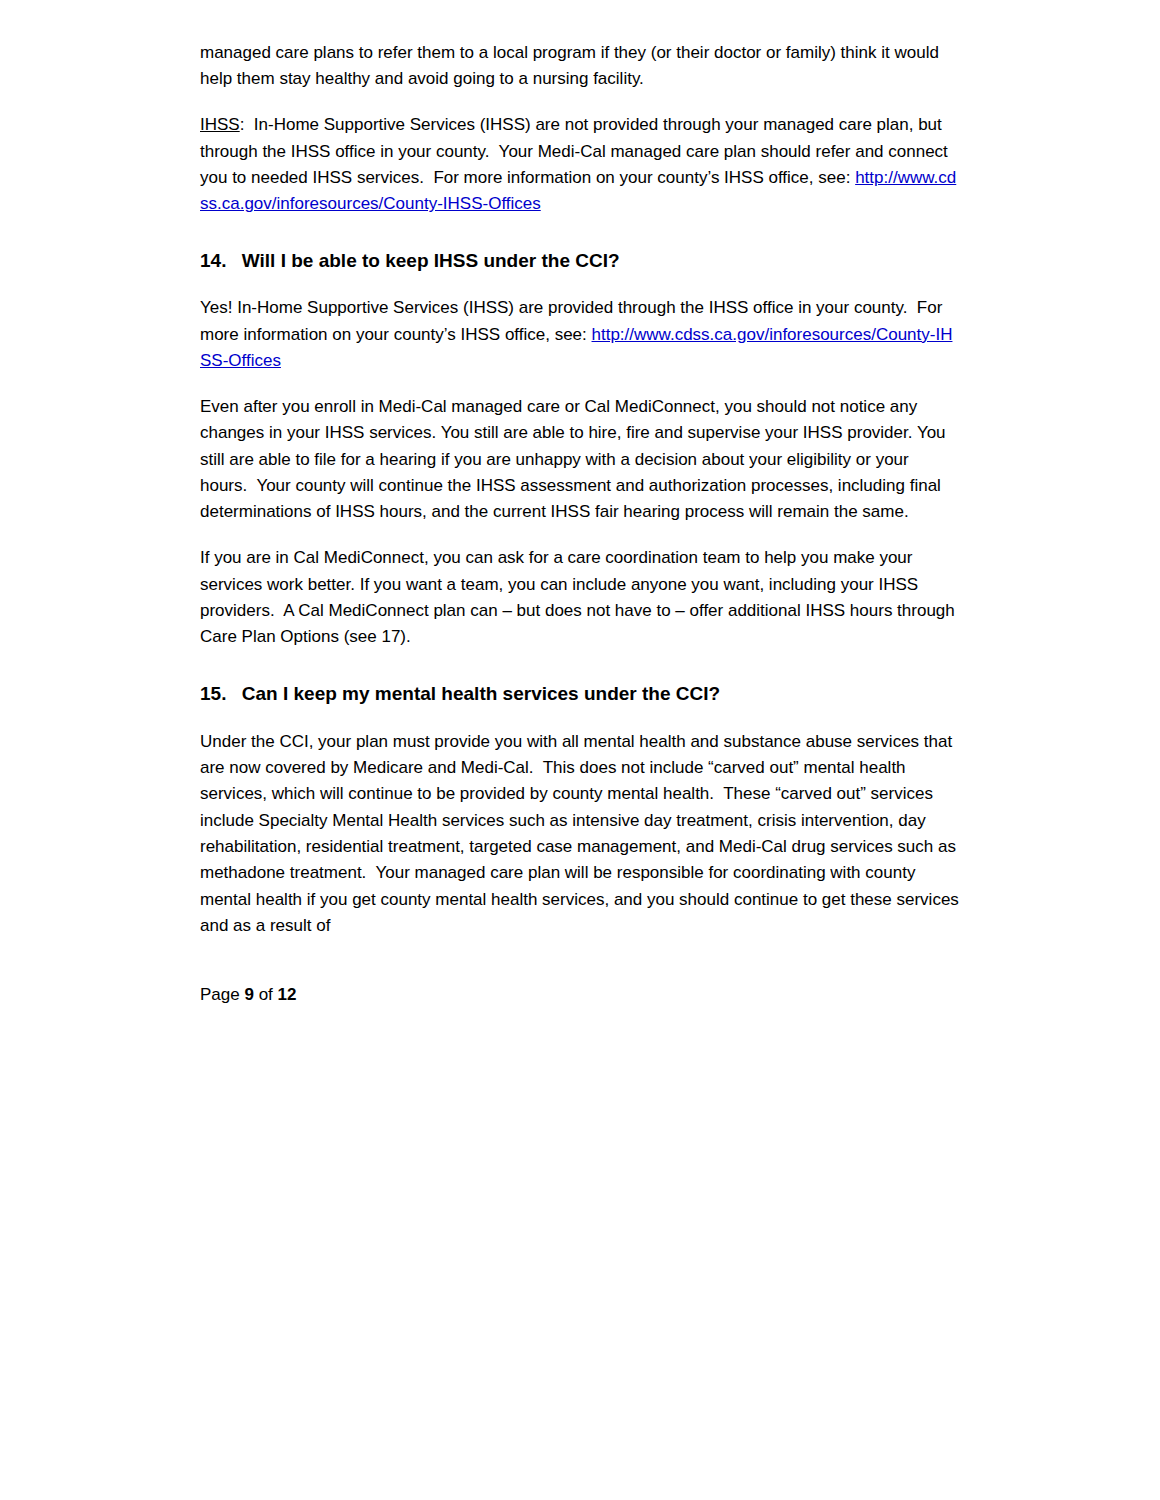managed care plans to refer them to a local program if they (or their doctor or family) think it would help them stay healthy and avoid going to a nursing facility.
IHSS: In-Home Supportive Services (IHSS) are not provided through your managed care plan, but through the IHSS office in your county. Your Medi-Cal managed care plan should refer and connect you to needed IHSS services. For more information on your county’s IHSS office, see: http://www.cdss.ca.gov/inforesources/County-IHSS-Offices
14. Will I be able to keep IHSS under the CCI?
Yes! In-Home Supportive Services (IHSS) are provided through the IHSS office in your county. For more information on your county’s IHSS office, see: http://www.cdss.ca.gov/inforesources/County-IHSS-Offices
Even after you enroll in Medi-Cal managed care or Cal MediConnect, you should not notice any changes in your IHSS services. You still are able to hire, fire and supervise your IHSS provider. You still are able to file for a hearing if you are unhappy with a decision about your eligibility or your hours. Your county will continue the IHSS assessment and authorization processes, including final determinations of IHSS hours, and the current IHSS fair hearing process will remain the same.
If you are in Cal MediConnect, you can ask for a care coordination team to help you make your services work better. If you want a team, you can include anyone you want, including your IHSS providers. A Cal MediConnect plan can – but does not have to – offer additional IHSS hours through Care Plan Options (see 17).
15. Can I keep my mental health services under the CCI?
Under the CCI, your plan must provide you with all mental health and substance abuse services that are now covered by Medicare and Medi-Cal. This does not include “carved out” mental health services, which will continue to be provided by county mental health. These “carved out” services include Specialty Mental Health services such as intensive day treatment, crisis intervention, day rehabilitation, residential treatment, targeted case management, and Medi-Cal drug services such as methadone treatment. Your managed care plan will be responsible for coordinating with county mental health if you get county mental health services, and you should continue to get these services and as a result of
Page 9 of 12